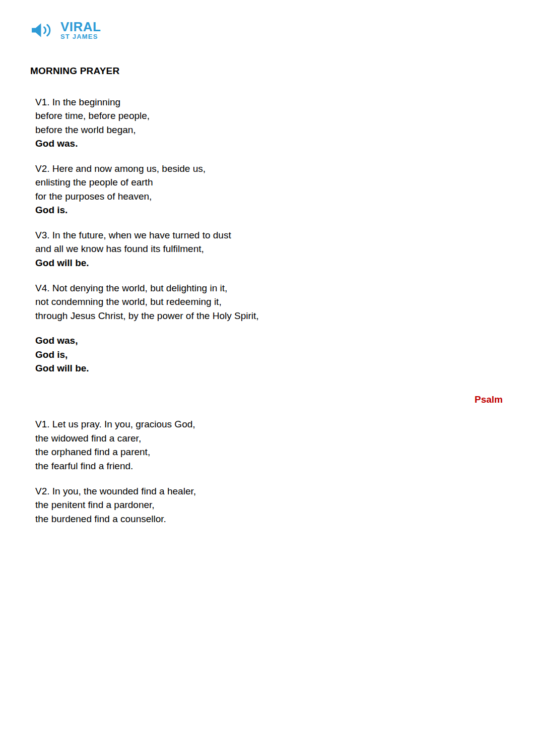VIRAL ST JAMES
MORNING PRAYER
V1. In the beginning
before time, before people,
before the world began,
God was.
V2. Here and now among us, beside us,
enlisting the people of earth
for the purposes of heaven,
God is.
V3. In the future, when we have turned to dust
and all we know has found its fulfilment,
God will be.
V4. Not denying the world, but delighting in it,
not condemning the world, but redeeming it,
through Jesus Christ, by the power of the Holy Spirit,
God was, God is, God will be.
Psalm
V1. Let us pray. In you, gracious God,
the widowed find a carer,
the orphaned find a parent,
the fearful find a friend.
V2. In you, the wounded find a healer,
the penitent find a pardoner,
the burdened find a counsellor.